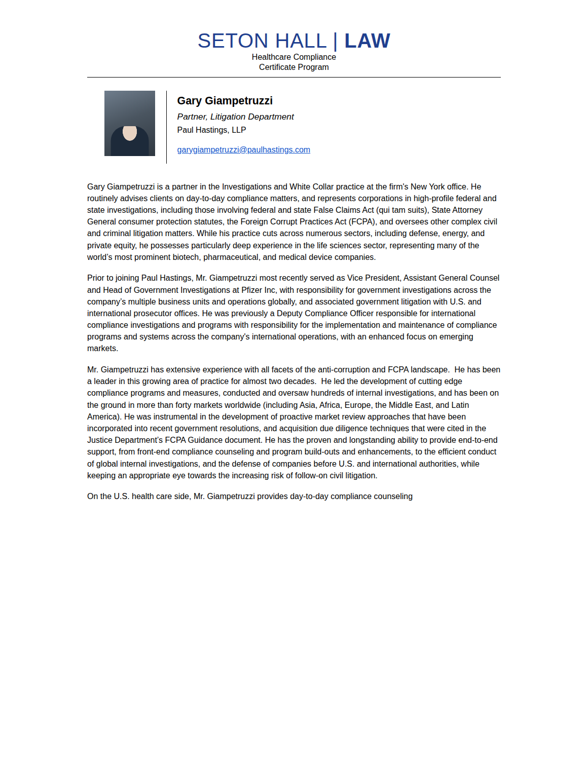SETON HALL | LAW
Healthcare Compliance
Certificate Program
Gary Giampetruzzi
Partner, Litigation Department
Paul Hastings, LLP
garygiampetruzzi@paulhastings.com
Gary Giampetruzzi is a partner in the Investigations and White Collar practice at the firm's New York office. He routinely advises clients on day-to-day compliance matters, and represents corporations in high-profile federal and state investigations, including those involving federal and state False Claims Act (qui tam suits), State Attorney General consumer protection statutes, the Foreign Corrupt Practices Act (FCPA), and oversees other complex civil and criminal litigation matters. While his practice cuts across numerous sectors, including defense, energy, and private equity, he possesses particularly deep experience in the life sciences sector, representing many of the world’s most prominent biotech, pharmaceutical, and medical device companies.
Prior to joining Paul Hastings, Mr. Giampetruzzi most recently served as Vice President, Assistant General Counsel and Head of Government Investigations at Pfizer Inc, with responsibility for government investigations across the company’s multiple business units and operations globally, and associated government litigation with U.S. and international prosecutor offices. He was previously a Deputy Compliance Officer responsible for international compliance investigations and programs with responsibility for the implementation and maintenance of compliance programs and systems across the company's international operations, with an enhanced focus on emerging markets.
Mr. Giampetruzzi has extensive experience with all facets of the anti-corruption and FCPA landscape. He has been a leader in this growing area of practice for almost two decades. He led the development of cutting edge compliance programs and measures, conducted and oversaw hundreds of internal investigations, and has been on the ground in more than forty markets worldwide (including Asia, Africa, Europe, the Middle East, and Latin America). He was instrumental in the development of proactive market review approaches that have been incorporated into recent government resolutions, and acquisition due diligence techniques that were cited in the Justice Department’s FCPA Guidance document. He has the proven and longstanding ability to provide end-to-end support, from front-end compliance counseling and program build-outs and enhancements, to the efficient conduct of global internal investigations, and the defense of companies before U.S. and international authorities, while keeping an appropriate eye towards the increasing risk of follow-on civil litigation.
On the U.S. health care side, Mr. Giampetruzzi provides day-to-day compliance counseling